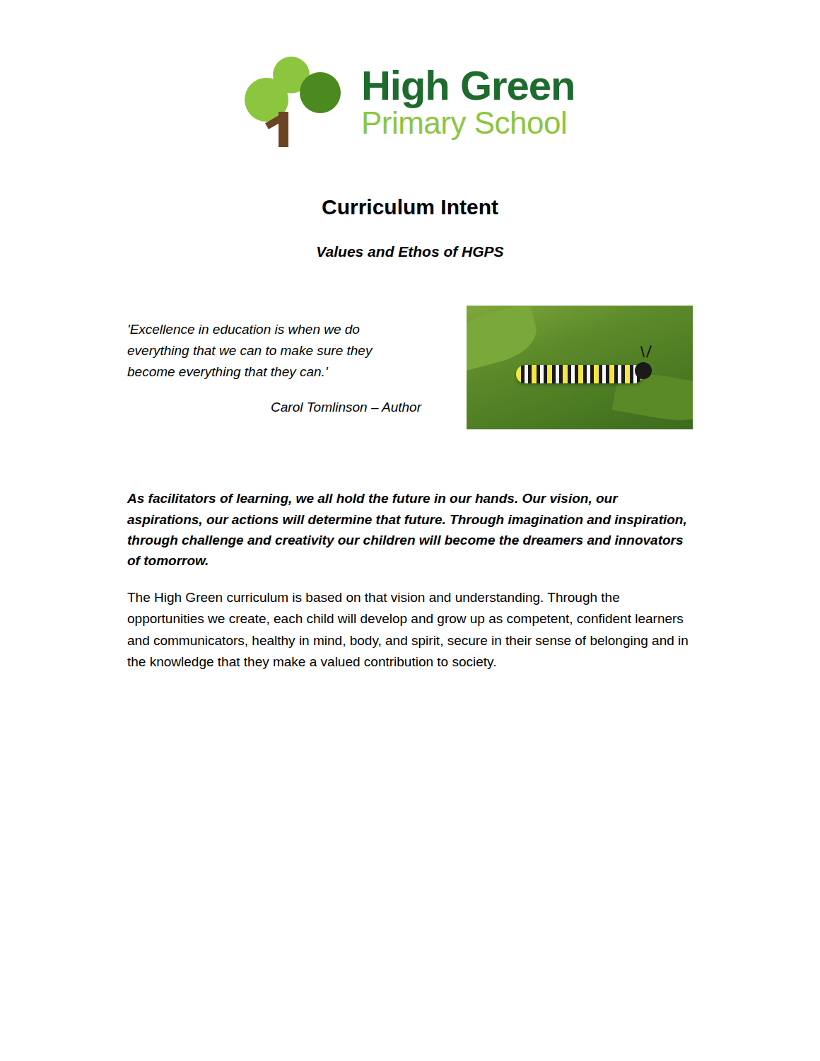High Green
Primary School
Curriculum Intent
Values and Ethos of HGPS
'Excellence in education is when we do everything that we can to make sure they become everything that they can.'
Carol Tomlinson – Author
As facilitators of learning, we all hold the future in our hands. Our vision, our aspirations, our actions will determine that future. Through imagination and inspiration, through challenge and creativity our children will become the dreamers and innovators of tomorrow.
The High Green curriculum is based on that vision and understanding. Through the opportunities we create, each child will develop and grow up as competent, confident learners and communicators, healthy in mind, body, and spirit, secure in their sense of belonging and in the knowledge that they make a valued contribution to society.